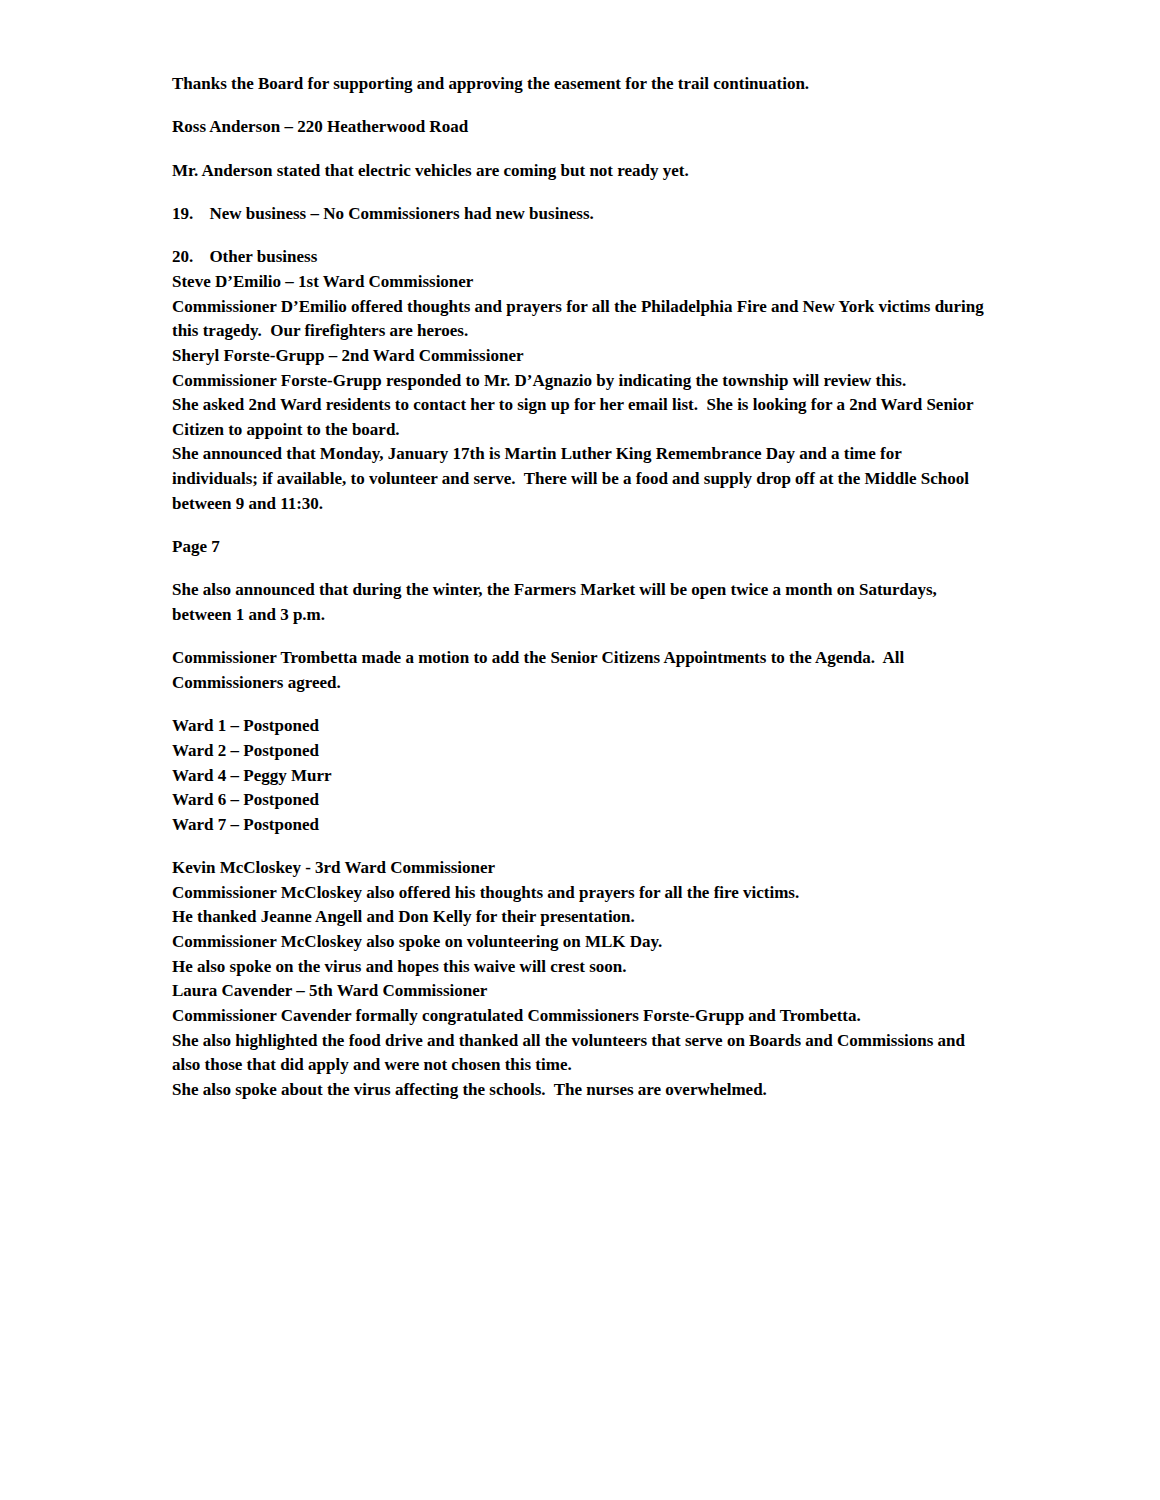Thanks the Board for supporting and approving the easement for the trail continuation.
Ross Anderson – 220 Heatherwood Road
Mr. Anderson stated that electric vehicles are coming but not ready yet.
19. New business – No Commissioners had new business.
20. Other business
Steve D’Emilio – 1st Ward Commissioner
Commissioner D’Emilio offered thoughts and prayers for all the Philadelphia Fire and New York victims during this tragedy. Our firefighters are heroes.
Sheryl Forste-Grupp – 2nd Ward Commissioner
Commissioner Forste-Grupp responded to Mr. D’Agnazio by indicating the township will review this.
She asked 2nd Ward residents to contact her to sign up for her email list. She is looking for a 2nd Ward Senior Citizen to appoint to the board.
She announced that Monday, January 17th is Martin Luther King Remembrance Day and a time for individuals; if available, to volunteer and serve. There will be a food and supply drop off at the Middle School between 9 and 11:30.
Page 7
She also announced that during the winter, the Farmers Market will be open twice a month on Saturdays, between 1 and 3 p.m.
Commissioner Trombetta made a motion to add the Senior Citizens Appointments to the Agenda. All Commissioners agreed.
Ward 1 – Postponed
Ward 2 – Postponed
Ward 4 – Peggy Murr
Ward 6 – Postponed
Ward 7 – Postponed
Kevin McCloskey - 3rd Ward Commissioner
Commissioner McCloskey also offered his thoughts and prayers for all the fire victims.
He thanked Jeanne Angell and Don Kelly for their presentation.
Commissioner McCloskey also spoke on volunteering on MLK Day.
He also spoke on the virus and hopes this waive will crest soon.
Laura Cavender – 5th Ward Commissioner
Commissioner Cavender formally congratulated Commissioners Forste-Grupp and Trombetta.
She also highlighted the food drive and thanked all the volunteers that serve on Boards and Commissions and also those that did apply and were not chosen this time.
She also spoke about the virus affecting the schools. The nurses are overwhelmed.